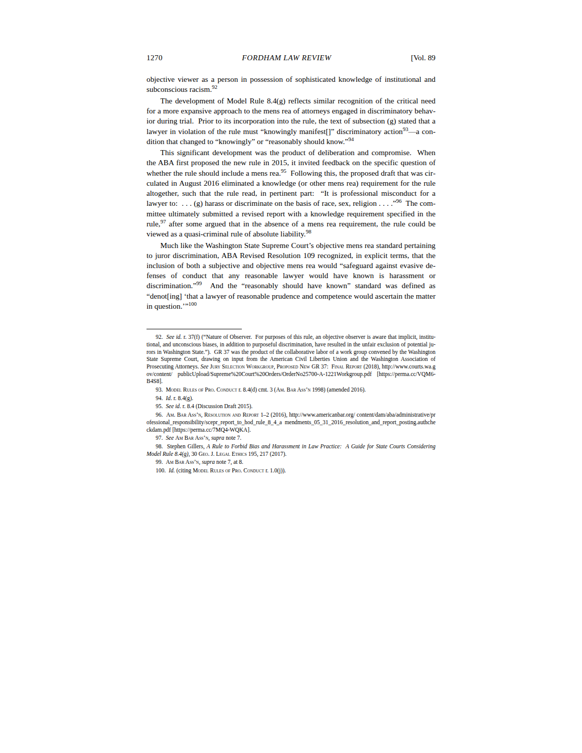1270 FORDHAM LAW REVIEW [Vol. 89
objective viewer as a person in possession of sophisticated knowledge of institutional and subconscious racism.92
The development of Model Rule 8.4(g) reflects similar recognition of the critical need for a more expansive approach to the mens rea of attorneys engaged in discriminatory behavior during trial. Prior to its incorporation into the rule, the text of subsection (g) stated that a lawyer in violation of the rule must “knowingly manifest[]” discriminatory action93—a condition that changed to “knowingly” or “reasonably should know.”94
This significant development was the product of deliberation and compromise. When the ABA first proposed the new rule in 2015, it invited feedback on the specific question of whether the rule should include a mens rea.95 Following this, the proposed draft that was circulated in August 2016 eliminated a knowledge (or other mens rea) requirement for the rule altogether, such that the rule read, in pertinent part: “It is professional misconduct for a lawyer to: . . . (g) harass or discriminate on the basis of race, sex, religion . . . .”96 The committee ultimately submitted a revised report with a knowledge requirement specified in the rule,97 after some argued that in the absence of a mens rea requirement, the rule could be viewed as a quasi-criminal rule of absolute liability.98
Much like the Washington State Supreme Court’s objective mens rea standard pertaining to juror discrimination, ABA Revised Resolution 109 recognized, in explicit terms, that the inclusion of both a subjective and objective mens rea would “safeguard against evasive defenses of conduct that any reasonable lawyer would have known is harassment or discrimination.”99 And the “reasonably should have known” standard was defined as “denot[ing] ‘that a lawyer of reasonable prudence and competence would ascertain the matter in question.’”100
92. See id. r. 37(f) (“Nature of Observer. For purposes of this rule, an objective observer is aware that implicit, institutional, and unconscious biases, in addition to purposeful discrimination, have resulted in the unfair exclusion of potential jurors in Washington State.”). GR 37 was the product of the collaborative labor of a work group convened by the Washington State Supreme Court, drawing on input from the American Civil Liberties Union and the Washington Association of Prosecuting Attorneys. See Jury Selection Workgroup, Proposed New GR 37: Final Report (2018), http://www.courts.wa.gov/content/ publicUpload/Supreme%20Court%20Orders/OrderNo25700-A-1221Workgroup.pdf [https://perma.cc/VQM6-B4S8].
93. Model Rules of Pro. Conduct r. 8.4(d) cmt. 3 (Am. Bar Ass’n 1998) (amended 2016).
94. Id. r. 8.4(g).
95. See id. r. 8.4 (Discussion Draft 2015).
96. Am. Bar Ass’n, Resolution and Report 1–2 (2016), http://www.americanbar.org/ content/dam/aba/administrative/professional_responsibility/scepr_report_to_hod_rule_8_4_a mendments_05_31_2016_resolution_and_report_posting.authcheckdam.pdf [https://perma.cc/7MQ4-WQKA].
97. See Am Bar Ass’n, supra note 7.
98. Stephen Gillers, A Rule to Forbid Bias and Harassment in Law Practice: A Guide for State Courts Considering Model Rule 8.4(g), 30 Geo. J. Legal Ethics 195, 217 (2017).
99. Am Bar Ass’n, supra note 7, at 8.
100. Id. (citing Model Rules of Pro. Conduct r. 1.0(j)).